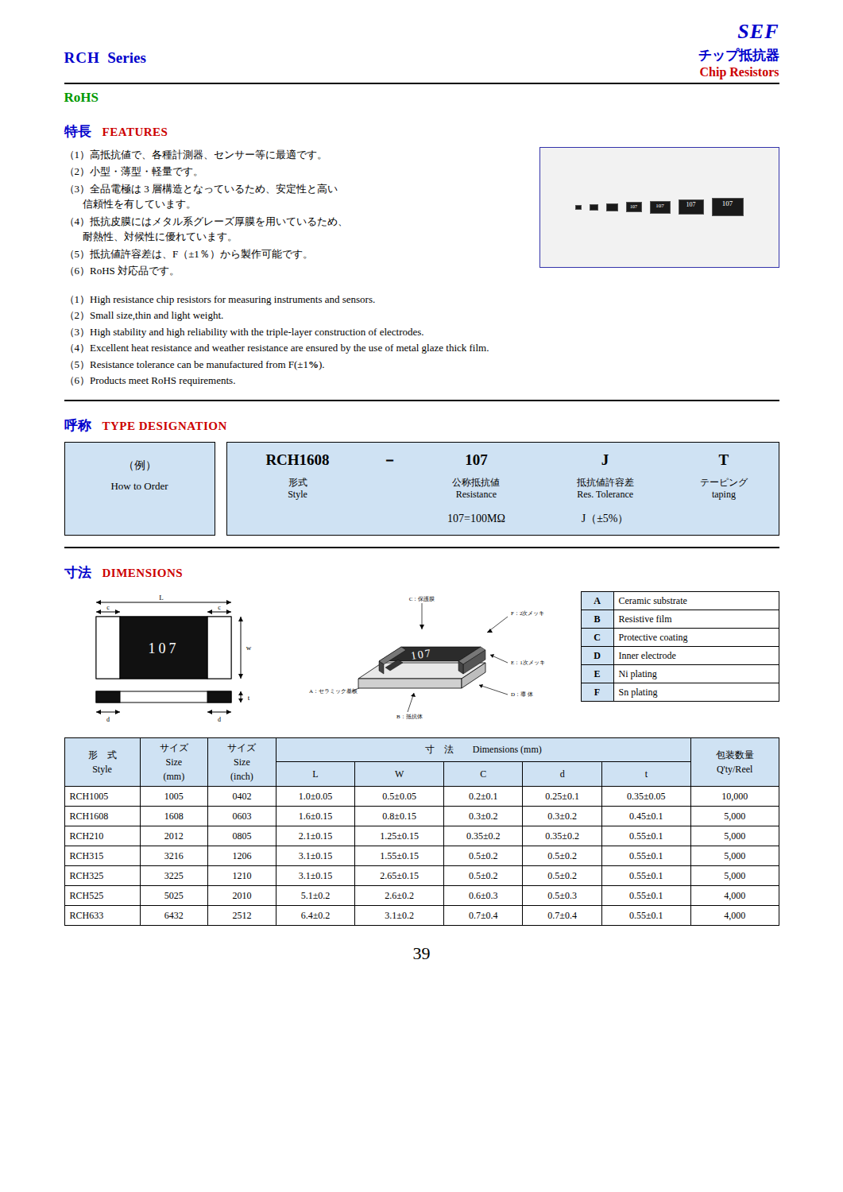SEF
RCH Series
チップ抵抗器
Chip Resistors
RoHS
特長 FEATURES
（1）高抵抗値で、各種計測器、センサー等に最適です。
（2）小型・薄型・軽量です。
（3）全品電極は 3 層構造となっているため、安定性と高い 信頼性を有しています。
（4）抵抗皮膜にはメタル系グレーズ厚膜を用いているため、 耐熱性、対候性に優れています。
（5）抵抗値許容差は、F（±1％）から製作可能です。
（6）RoHS 対応品です。
107 107 107 107
（1）High resistance chip resistors for measuring instruments and sensors.
（2）Small size,thin and light weight.
（3）High stability and high reliability with the triple-layer construction of electrodes.
（4）Excellent heat resistance and weather resistance are ensured by the use of metal glaze thick film.
（5）Resistance tolerance can be manufactured from F(±1%).
（6）Products meet RoHS requirements.
呼称 TYPE DESIGNATION
（例）
How to Order
| RCH1608 | － | 107 | J | T |
| 形式 Style | | 公称抵抗値 Resistance | 抵抗値許容差 Res. Tolerance | テーピング taping |
| | | 107=100MΩ | J（±5%） | |
寸法 DIMENSIONS
L c c 107 w t d d
C：保護膜 F：2次メッキ E：1次メッキ D：導 体 A：セラミック基板 B：抵抗体 107
| A | Ceramic substrate |
| B | Resistive film |
| C | Protective coating |
| D | Inner electrode |
| E | Ni plating |
| F | Sn plating |
| 形 式 Style | サイズ Size (mm) | サイズ Size (inch) | 寸 法 Dimensions (mm) | 包装数量 Q'ty/Reel |
| --- | --- | --- | --- | --- |
| L | W | C | d | t |
| RCH1005 | 1005 | 0402 | 1.0±0.05 | 0.5±0.05 | 0.2±0.1 | 0.25±0.1 | 0.35±0.05 | 10,000 |
| RCH1608 | 1608 | 0603 | 1.6±0.15 | 0.8±0.15 | 0.3±0.2 | 0.3±0.2 | 0.45±0.1 | 5,000 |
| RCH210 | 2012 | 0805 | 2.1±0.15 | 1.25±0.15 | 0.35±0.2 | 0.35±0.2 | 0.55±0.1 | 5,000 |
| RCH315 | 3216 | 1206 | 3.1±0.15 | 1.55±0.15 | 0.5±0.2 | 0.5±0.2 | 0.55±0.1 | 5,000 |
| RCH325 | 3225 | 1210 | 3.1±0.15 | 2.65±0.15 | 0.5±0.2 | 0.5±0.2 | 0.55±0.1 | 5,000 |
| RCH525 | 5025 | 2010 | 5.1±0.2 | 2.6±0.2 | 0.6±0.3 | 0.5±0.3 | 0.55±0.1 | 4,000 |
| RCH633 | 6432 | 2512 | 6.4±0.2 | 3.1±0.2 | 0.7±0.4 | 0.7±0.4 | 0.55±0.1 | 4,000 |
39